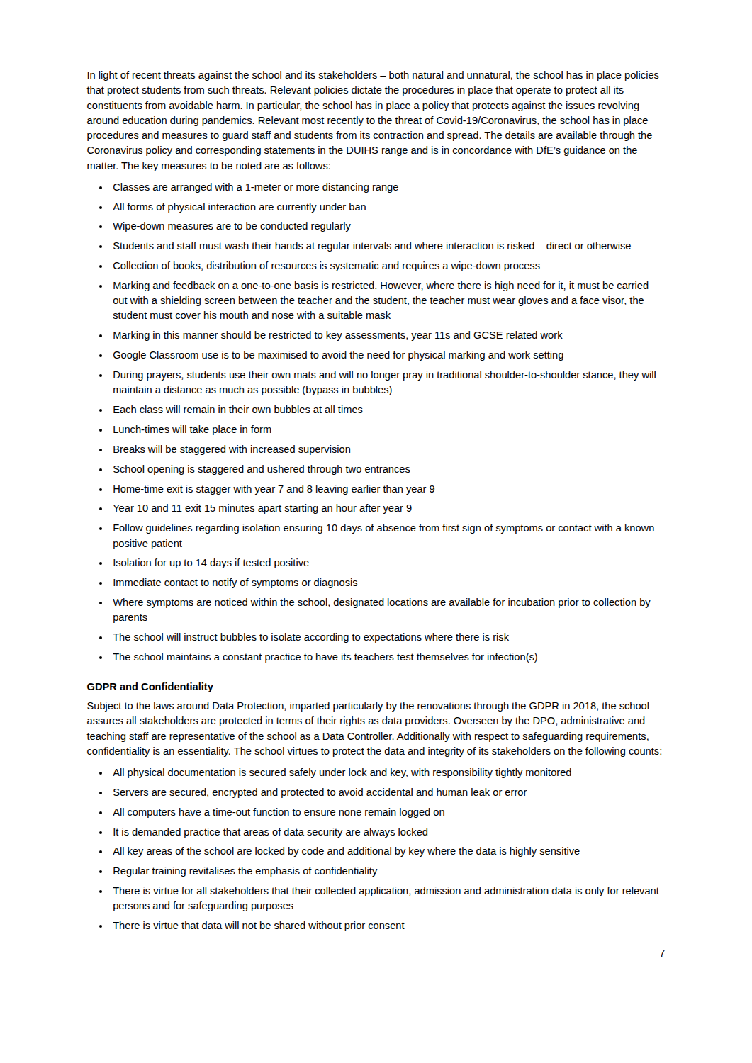In light of recent threats against the school and its stakeholders – both natural and unnatural, the school has in place policies that protect students from such threats. Relevant policies dictate the procedures in place that operate to protect all its constituents from avoidable harm. In particular, the school has in place a policy that protects against the issues revolving around education during pandemics. Relevant most recently to the threat of Covid-19/Coronavirus, the school has in place procedures and measures to guard staff and students from its contraction and spread. The details are available through the Coronavirus policy and corresponding statements in the DUIHS range and is in concordance with DfE’s guidance on the matter. The key measures to be noted are as follows:
Classes are arranged with a 1-meter or more distancing range
All forms of physical interaction are currently under ban
Wipe-down measures are to be conducted regularly
Students and staff must wash their hands at regular intervals and where interaction is risked – direct or otherwise
Collection of books, distribution of resources is systematic and requires a wipe-down process
Marking and feedback on a one-to-one basis is restricted. However, where there is high need for it, it must be carried out with a shielding screen between the teacher and the student, the teacher must wear gloves and a face visor, the student must cover his mouth and nose with a suitable mask
Marking in this manner should be restricted to key assessments, year 11s and GCSE related work
Google Classroom use is to be maximised to avoid the need for physical marking and work setting
During prayers, students use their own mats and will no longer pray in traditional shoulder-to-shoulder stance, they will maintain a distance as much as possible (bypass in bubbles)
Each class will remain in their own bubbles at all times
Lunch-times will take place in form
Breaks will be staggered with increased supervision
School opening is staggered and ushered through two entrances
Home-time exit is stagger with year 7 and 8 leaving earlier than year 9
Year 10 and 11 exit 15 minutes apart starting an hour after year 9
Follow guidelines regarding isolation ensuring 10 days of absence from first sign of symptoms or contact with a known positive patient
Isolation for up to 14 days if tested positive
Immediate contact to notify of symptoms or diagnosis
Where symptoms are noticed within the school, designated locations are available for incubation prior to collection by parents
The school will instruct bubbles to isolate according to expectations where there is risk
The school maintains a constant practice to have its teachers test themselves for infection(s)
GDPR and Confidentiality
Subject to the laws around Data Protection, imparted particularly by the renovations through the GDPR in 2018, the school assures all stakeholders are protected in terms of their rights as data providers. Overseen by the DPO, administrative and teaching staff are representative of the school as a Data Controller. Additionally with respect to safeguarding requirements, confidentiality is an essentiality. The school virtues to protect the data and integrity of its stakeholders on the following counts:
All physical documentation is secured safely under lock and key, with responsibility tightly monitored
Servers are secured, encrypted and protected to avoid accidental and human leak or error
All computers have a time-out function to ensure none remain logged on
It is demanded practice that areas of data security are always locked
All key areas of the school are locked by code and additional by key where the data is highly sensitive
Regular training revitalises the emphasis of confidentiality
There is virtue for all stakeholders that their collected application, admission and administration data is only for relevant persons and for safeguarding purposes
There is virtue that data will not be shared without prior consent
7